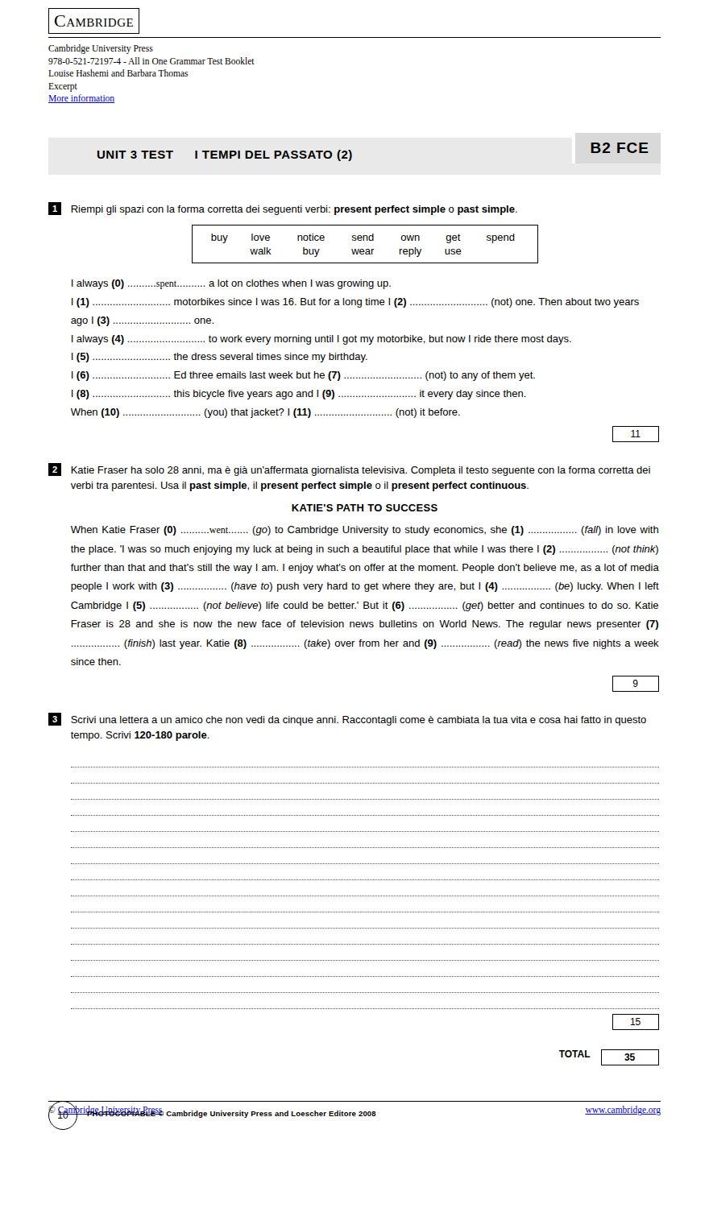Cambridge
Cambridge University Press
978-0-521-72197-4 - All in One Grammar Test Booklet
Louise Hashemi and Barbara Thomas
Excerpt
More information
UNIT 3 TEST I TEMPI DEL PASSATO (2)
B2 FCE
1
Riempi gli spazi con la forma corretta dei seguenti verbi: present perfect simple o past simple.
| buy | love | notice | send | own | get | spend |
| | walk | buy | wear | reply | use | |
I always (0) ..........spent.......... a lot on clothes when I was growing up.
I (1) ........................... motorbikes since I was 16. But for a long time I (2) ........................... (not) one. Then about two years ago I (3) ........................... one.
I always (4) ........................... to work every morning until I got my motorbike, but now I ride there most days.
I (5) ........................... the dress several times since my birthday.
I (6) ........................... Ed three emails last week but he (7) ........................... (not) to any of them yet.
I (8) ........................... this bicycle five years ago and I (9) ........................... it every day since then.
When (10) ........................... (you) that jacket? I (11) ........................... (not) it before.
11
2
Katie Fraser ha solo 28 anni, ma è già un'affermata giornalista televisiva. Completa il testo seguente con la forma corretta dei verbi tra parentesi. Usa il past simple, il present perfect simple o il present perfect continuous.
KATIE'S PATH TO SUCCESS
When Katie Fraser (0) ..........went....... (go) to Cambridge University to study economics, she (1) ................. (fall) in love with the place. 'I was so much enjoying my luck at being in such a beautiful place that while I was there I (2) ................. (not think) further than that and that's still the way I am. I enjoy what's on offer at the moment. People don't believe me, as a lot of media people I work with (3) ................. (have to) push very hard to get where they are, but I (4) ................. (be) lucky. When I left Cambridge I (5) ................. (not believe) life could be better.' But it (6) ................. (get) better and continues to do so. Katie Fraser is 28 and she is now the new face of television news bulletins on World News. The regular news presenter (7) ................. (finish) last year. Katie (8) ................. (take) over from her and (9) ................. (read) the news five nights a week since then.
9
3
Scrivi una lettera a un amico che non vedi da cinque anni. Raccontagli come è cambiata la tua vita e cosa hai fatto in questo tempo. Scrivi 120-180 parole.
15
TOTAL 35
10
PHOTOCOPIABLE © Cambridge University Press and Loescher Editore 2008
© Cambridge University Press www.cambridge.org